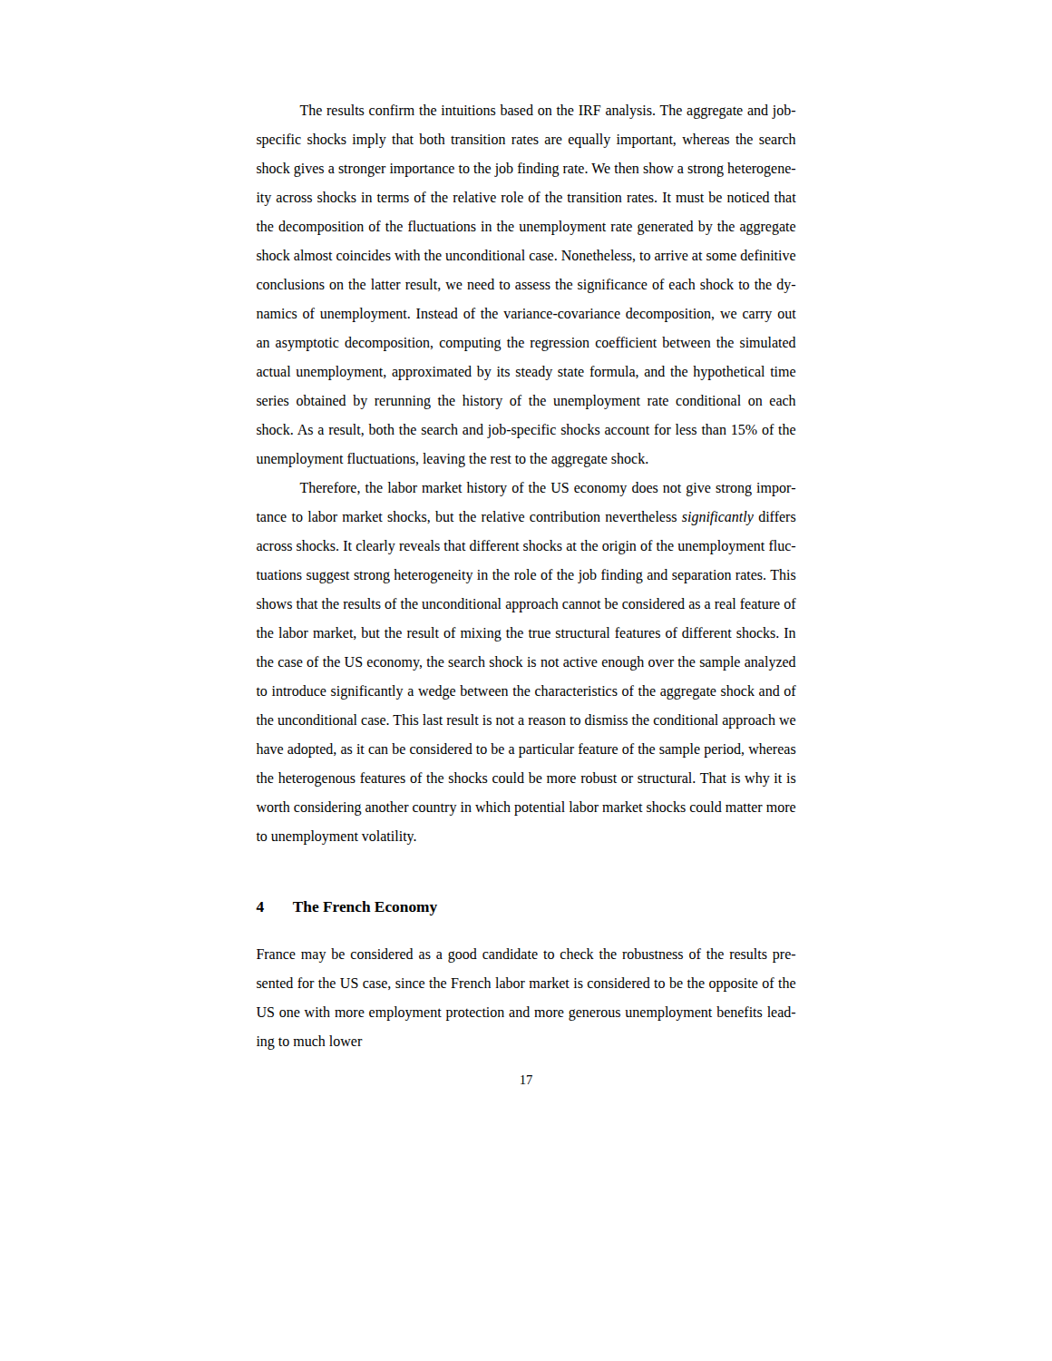The results confirm the intuitions based on the IRF analysis. The aggregate and job-specific shocks imply that both transition rates are equally important, whereas the search shock gives a stronger importance to the job finding rate. We then show a strong heterogeneity across shocks in terms of the relative role of the transition rates. It must be noticed that the decomposition of the fluctuations in the unemployment rate generated by the aggregate shock almost coincides with the unconditional case. Nonetheless, to arrive at some definitive conclusions on the latter result, we need to assess the significance of each shock to the dynamics of unemployment. Instead of the variance-covariance decomposition, we carry out an asymptotic decomposition, computing the regression coefficient between the simulated actual unemployment, approximated by its steady state formula, and the hypothetical time series obtained by rerunning the history of the unemployment rate conditional on each shock. As a result, both the search and job-specific shocks account for less than 15% of the unemployment fluctuations, leaving the rest to the aggregate shock.
Therefore, the labor market history of the US economy does not give strong importance to labor market shocks, but the relative contribution nevertheless significantly differs across shocks. It clearly reveals that different shocks at the origin of the unemployment fluctuations suggest strong heterogeneity in the role of the job finding and separation rates. This shows that the results of the unconditional approach cannot be considered as a real feature of the labor market, but the result of mixing the true structural features of different shocks. In the case of the US economy, the search shock is not active enough over the sample analyzed to introduce significantly a wedge between the characteristics of the aggregate shock and of the unconditional case. This last result is not a reason to dismiss the conditional approach we have adopted, as it can be considered to be a particular feature of the sample period, whereas the heterogenous features of the shocks could be more robust or structural. That is why it is worth considering another country in which potential labor market shocks could matter more to unemployment volatility.
4 The French Economy
France may be considered as a good candidate to check the robustness of the results presented for the US case, since the French labor market is considered to be the opposite of the US one with more employment protection and more generous unemployment benefits leading to much lower
17